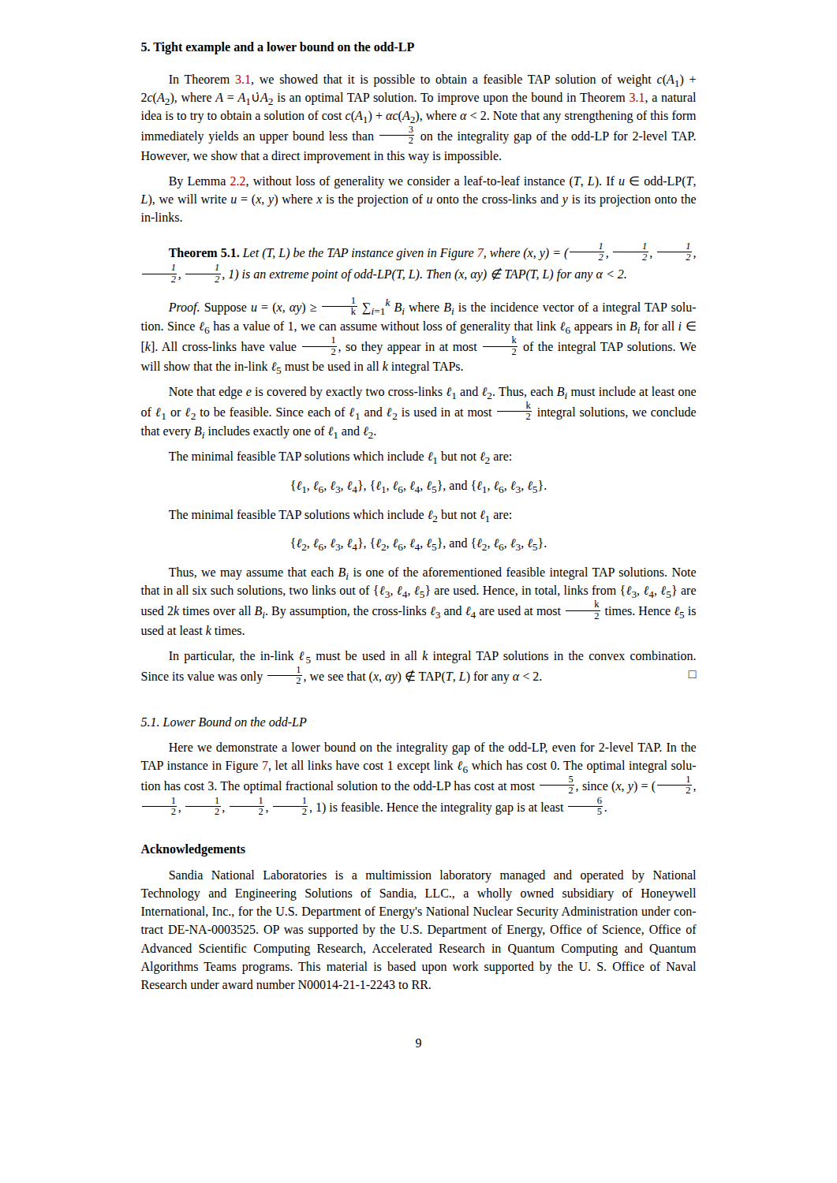5. Tight example and a lower bound on the odd-LP
In Theorem 3.1, we showed that it is possible to obtain a feasible TAP solution of weight c(A1) + 2c(A2), where A = A1∪̇A2 is an optimal TAP solution. To improve upon the bound in Theorem 3.1, a natural idea is to try to obtain a solution of cost c(A1) + αc(A2), where α < 2. Note that any strengthening of this form immediately yields an upper bound less than 32 on the integrality gap of the odd-LP for 2-level TAP. However, we show that a direct improvement in this way is impossible.
By Lemma 2.2, without loss of generality we consider a leaf-to-leaf instance (T, L). If u ∈ odd-LP(T, L), we will write u = (x, y) where x is the projection of u onto the cross-links and y is its projection onto the in-links.
Theorem 5.1. Let (T, L) be the TAP instance given in Figure 7, where (x, y) = (12, 12, 12, 12, 12, 1) is an extreme point of odd-LP(T, L). Then (x, αy) ∉ TAP(T, L) for any α < 2.
Proof. Suppose u = (x, αy) ≥ 1 k ∑i=1k Bi where Bi is the incidence vector of a integral TAP solution. Since ℓ6 has a value of 1, we can assume without loss of generality that link ℓ6 appears in Bi for all i ∈ [k]. All cross-links have value 12, so they appear in at most k 2 of the integral TAP solutions. We will show that the in-link ℓ5 must be used in all k integral TAPs.
Note that edge e is covered by exactly two cross-links ℓ1 and ℓ2. Thus, each Bi must include at least one of ℓ1 or ℓ2 to be feasible. Since each of ℓ1 and ℓ2 is used in at most k 2 integral solutions, we conclude that every Bi includes exactly one of ℓ1 and ℓ2.
The minimal feasible TAP solutions which include ℓ1 but not ℓ2 are:
{ℓ1, ℓ6, ℓ3, ℓ4}, {ℓ1, ℓ6, ℓ4, ℓ5}, and {ℓ1, ℓ6, ℓ3, ℓ5}.
The minimal feasible TAP solutions which include ℓ2 but not ℓ1 are:
{ℓ2, ℓ6, ℓ3, ℓ4}, {ℓ2, ℓ6, ℓ4, ℓ5}, and {ℓ2, ℓ6, ℓ3, ℓ5}.
Thus, we may assume that each Bi is one of the aforementioned feasible integral TAP solutions. Note that in all six such solutions, two links out of {ℓ3, ℓ4, ℓ5} are used. Hence, in total, links from {ℓ3, ℓ4, ℓ5} are used 2k times over all Bi. By assumption, the cross-links ℓ3 and ℓ4 are used at most k 2 times. Hence ℓ5 is used at least k times.
In particular, the in-link ℓ5 must be used in all k integral TAP solutions in the convex combination. Since its value was only 12, we see that (x, αy) ∉ TAP(T, L) for any α < 2. □
5.1. Lower Bound on the odd-LP
Here we demonstrate a lower bound on the integrality gap of the odd-LP, even for 2-level TAP. In the TAP instance in Figure 7, let all links have cost 1 except link ℓ6 which has cost 0. The optimal integral solution has cost 3. The optimal fractional solution to the odd-LP has cost at most 52, since (x, y) = (12, 12, 12, 12, 12, 1) is feasible. Hence the integrality gap is at least 65.
Acknowledgements
Sandia National Laboratories is a multimission laboratory managed and operated by National Technology and Engineering Solutions of Sandia, LLC., a wholly owned subsidiary of Honeywell International, Inc., for the U.S. Department of Energy's National Nuclear Security Administration under contract DE-NA-0003525. OP was supported by the U.S. Department of Energy, Office of Science, Office of Advanced Scientific Computing Research, Accelerated Research in Quantum Computing and Quantum Algorithms Teams programs. This material is based upon work supported by the U. S. Office of Naval Research under award number N00014-21-1-2243 to RR.
9